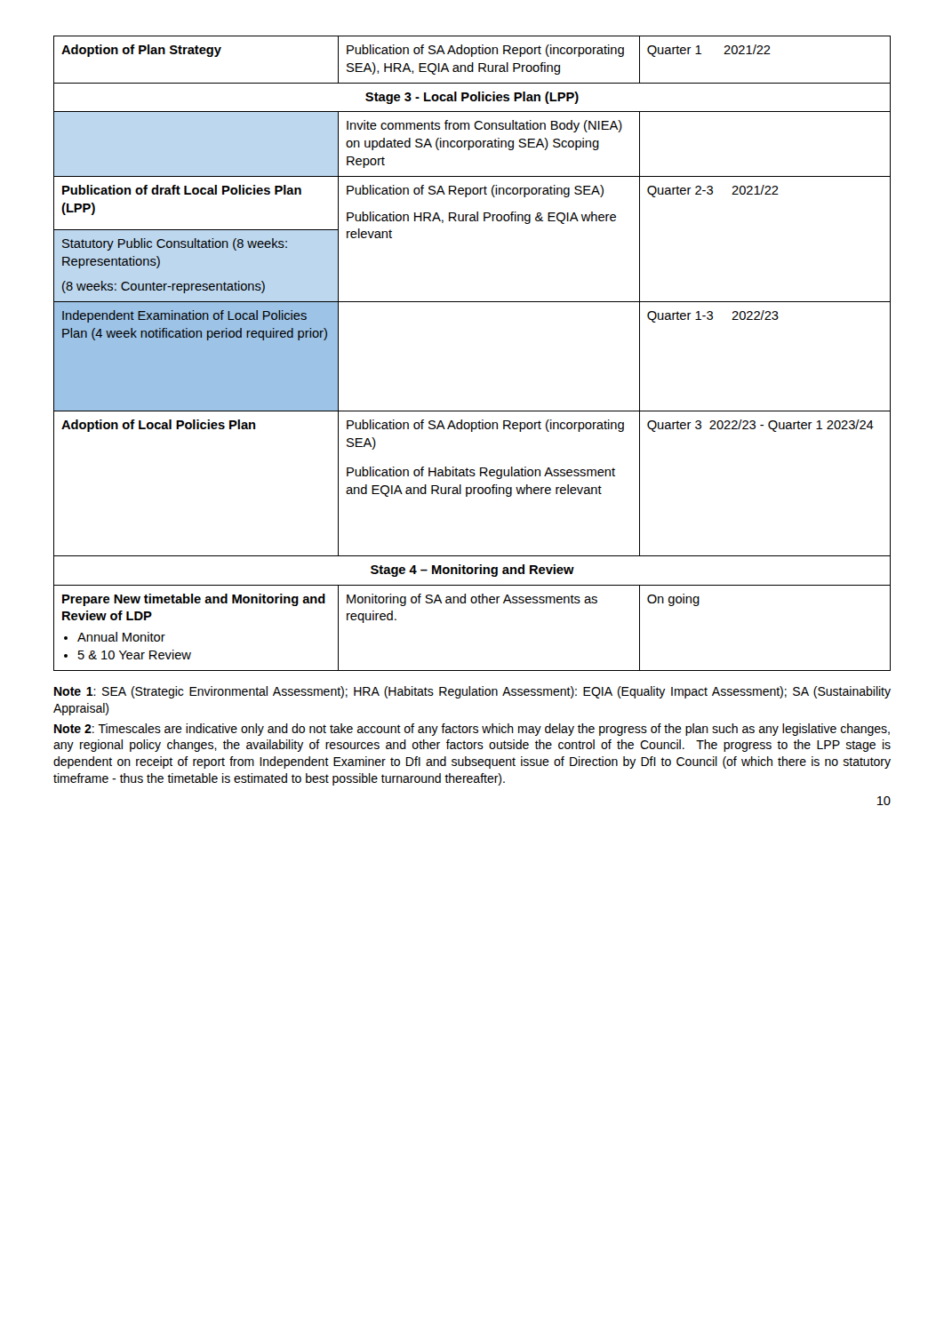| Adoption of Plan Strategy | Publication of SA Adoption Report (incorporating SEA), HRA, EQIA and Rural Proofing | Quarter 1 2021/22 |
| Stage 3 - Local Policies Plan (LPP) |
| | Invite comments from Consultation Body (NIEA) on updated SA (incorporating SEA) Scoping Report | |
| Publication of draft Local Policies Plan (LPP) | Publication of SA Report (incorporating SEA) Publication HRA, Rural Proofing & EQIA where relevant | Quarter 2-3 2021/22 |
| Statutory Public Consultation (8 weeks: Representations) (8 weeks: Counter-representations) |
| Independent Examination of Local Policies Plan (4 week notification period required prior) | | Quarter 1-3 2022/23 |
| Adoption of Local Policies Plan | Publication of SA Adoption Report (incorporating SEA) Publication of Habitats Regulation Assessment and EQIA and Rural proofing where relevant | Quarter 3 2022/23 - Quarter 1 2023/24 |
| Stage 4 – Monitoring and Review |
| Prepare New timetable and Monitoring and Review of LDP Annual Monitor 5 & 10 Year Review | Monitoring of SA and other Assessments as required. | On going |
Note 1: SEA (Strategic Environmental Assessment); HRA (Habitats Regulation Assessment): EQIA (Equality Impact Assessment); SA (Sustainability Appraisal)
Note 2: Timescales are indicative only and do not take account of any factors which may delay the progress of the plan such as any legislative changes, any regional policy changes, the availability of resources and other factors outside the control of the Council. The progress to the LPP stage is dependent on receipt of report from Independent Examiner to DfI and subsequent issue of Direction by DfI to Council (of which there is no statutory timeframe - thus the timetable is estimated to best possible turnaround thereafter).
10